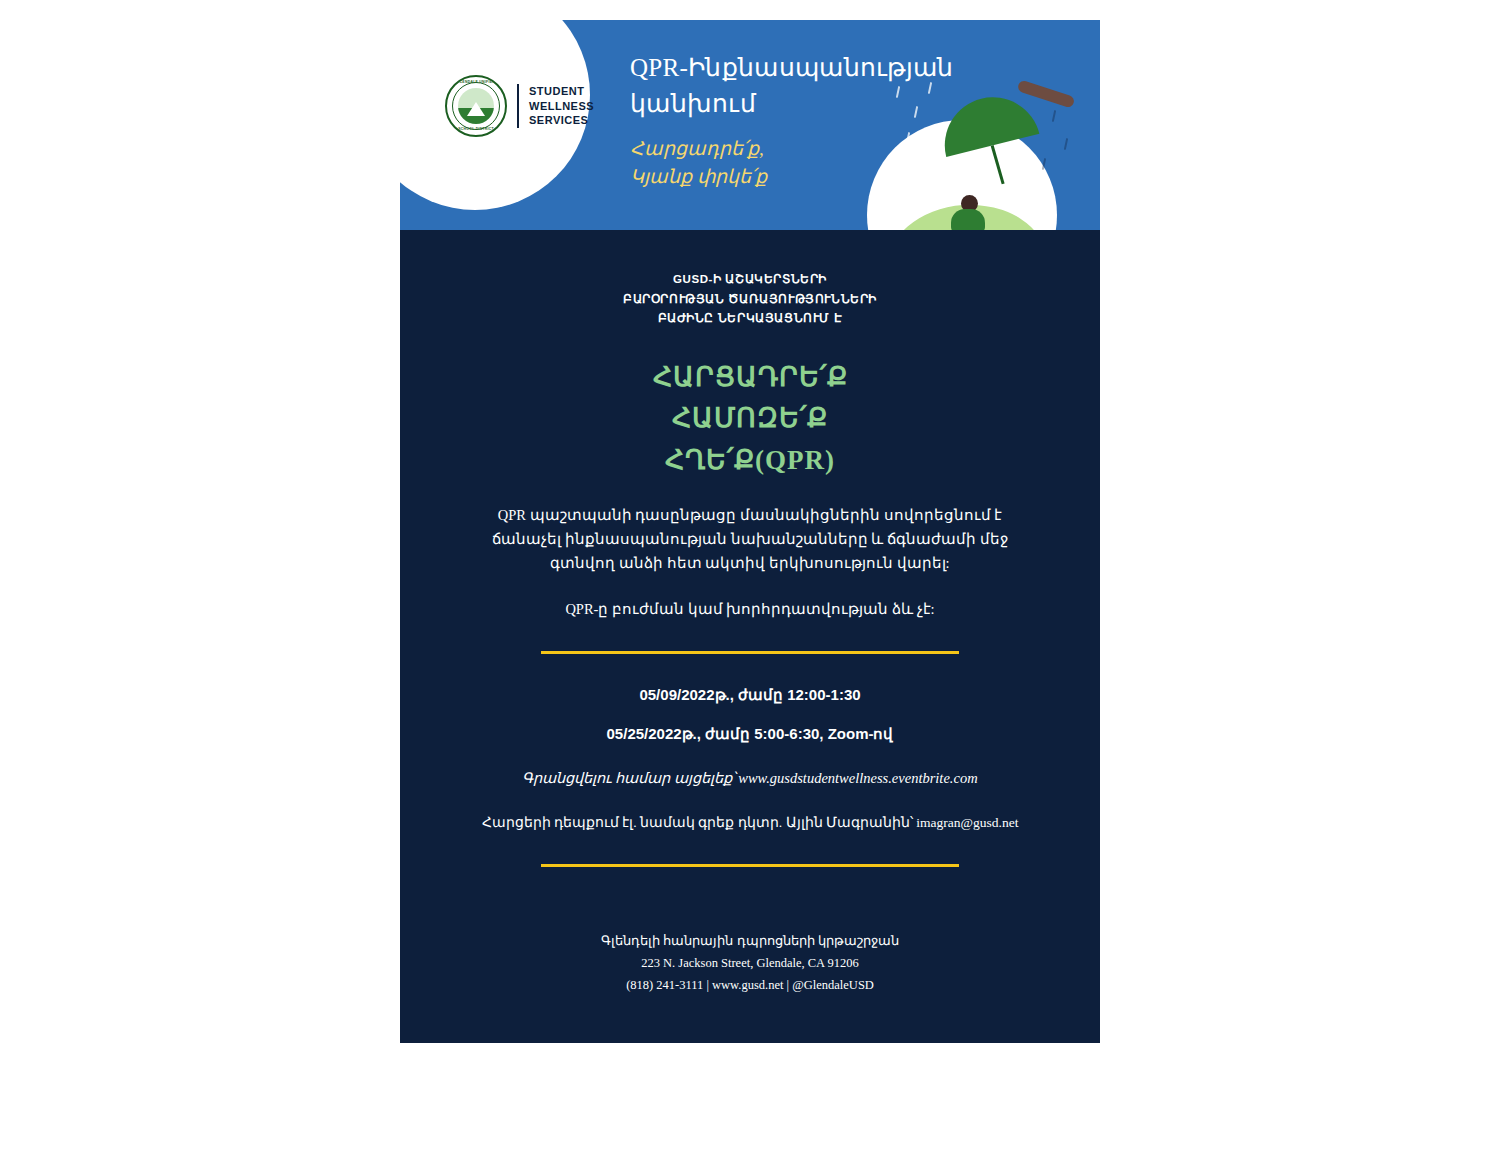GLENDALE UNIFIED
SCHOOL DISTRICT
STUDENT
WELLNESS
SERVICES
QPR-Ինքնասպանության կանխում
Հարցադրե՛ք,
Կյանք փրկե՛ք
GUSD-Ի ԱՇԱԿԵՐՏՆԵՐԻ
ԲԱՐՕՐՈՒԹՅԱՆ ԾԱՌԱՅՈՒԹՅՈՒՆՆԵՐԻ
ԲԱԺԻՆԸ ՆԵՐԿԱՅԱՑՆՈՒՄ Է
ՀԱՐՑԱԴՐԵ՛Ք
ՀԱՄՈԶԵ՛Ք
ՀՂԵ՛Ք(QPR)
QPR պաշտպանի դասընթացը մասնակիցներին սովորեցնում է ճանաչել ինքնասպանության նախանշանները և ճգնաժամի մեջ գտնվող անձի հետ ակտիվ երկխոսություն վարել:
QPR-ը բուժման կամ խորհրդատվության ձև չէ:
05/09/2022թ., ժամը 12:00-1:30
05/25/2022թ., ժամը 5:00-6:30, Zoom-ով
Գրանցվելու համար այցելեք՝ www.gusdstudentwellness.eventbrite.com
Հարցերի դեպքում էլ. նամակ գրեք դկտր. Այլին Մագրանին՝ imagran@gusd.net
Գլենդելի հանրային դպրոցների կրթաշրջան
223 N. Jackson Street, Glendale, CA 91206
(818) 241-3111 | www.gusd.net | @GlendaleUSD